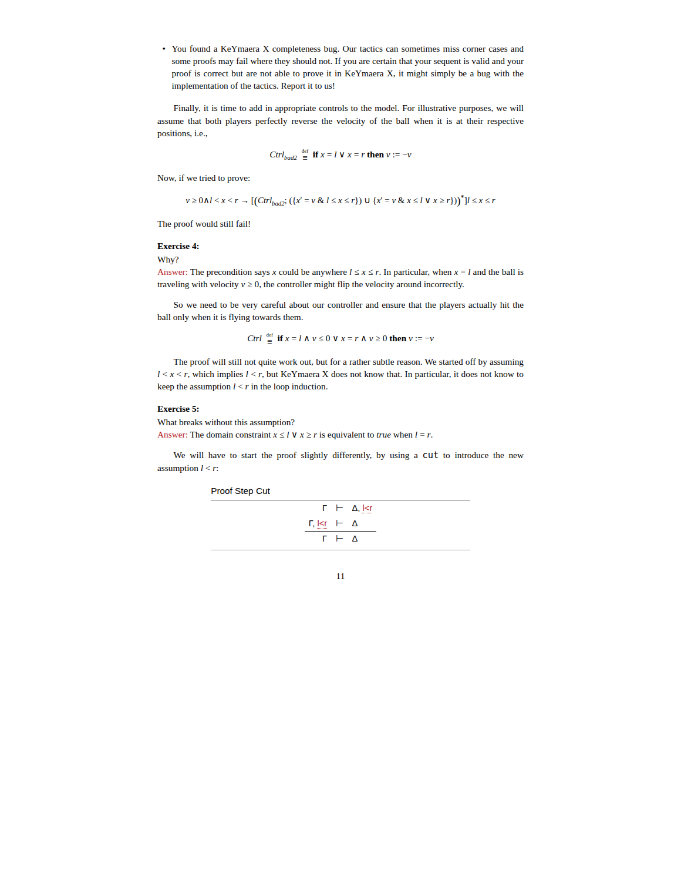You found a KeYmaera X completeness bug. Our tactics can sometimes miss corner cases and some proofs may fail where they should not. If you are certain that your sequent is valid and your proof is correct but are not able to prove it in KeYmaera X, it might simply be a bug with the implementation of the tactics. Report it to us!
Finally, it is time to add in appropriate controls to the model. For illustrative purposes, we will assume that both players perfectly reverse the velocity of the ball when it is at their respective positions, i.e.,
Ctrlbad2 def≡ if x = l ∨ x = r then v := −v
Now, if we tried to prove:
v ≥ 0∧l < x < r → [(Ctrlbad2; ({x′ = v & l ≤ x ≤ r}) ∪ {x′ = v & x ≤ l ∨ x ≥ r}))*]l ≤ x ≤ r
The proof would still fail!
Exercise 4:
Why?
Answer: The precondition says x could be anywhere l ≤ x ≤ r. In particular, when x = l and the ball is traveling with velocity v ≥ 0, the controller might flip the velocity around incorrectly.
So we need to be very careful about our controller and ensure that the players actually hit the ball only when it is flying towards them.
Ctrl def≡ if x = l ∧ v ≤ 0 ∨ x = r ∧ v ≥ 0 then v := −v
The proof will still not quite work out, but for a rather subtle reason. We started off by assuming l < x < r, which implies l < r, but KeYmaera X does not know that. In particular, it does not know to keep the assumption l < r in the loop induction.
Exercise 5:
What breaks without this assumption?
Answer: The domain constraint x ≤ l ∨ x ≥ r is equivalent to true when l = r.
We will have to start the proof slightly differently, by using a cut to introduce the new assumption l < r:
Proof Step Cut
| Γ | ⊢ | Δ, l<r |
| Γ, l<r | ⊢ | Δ |
| Γ | ⊢ | Δ |
11